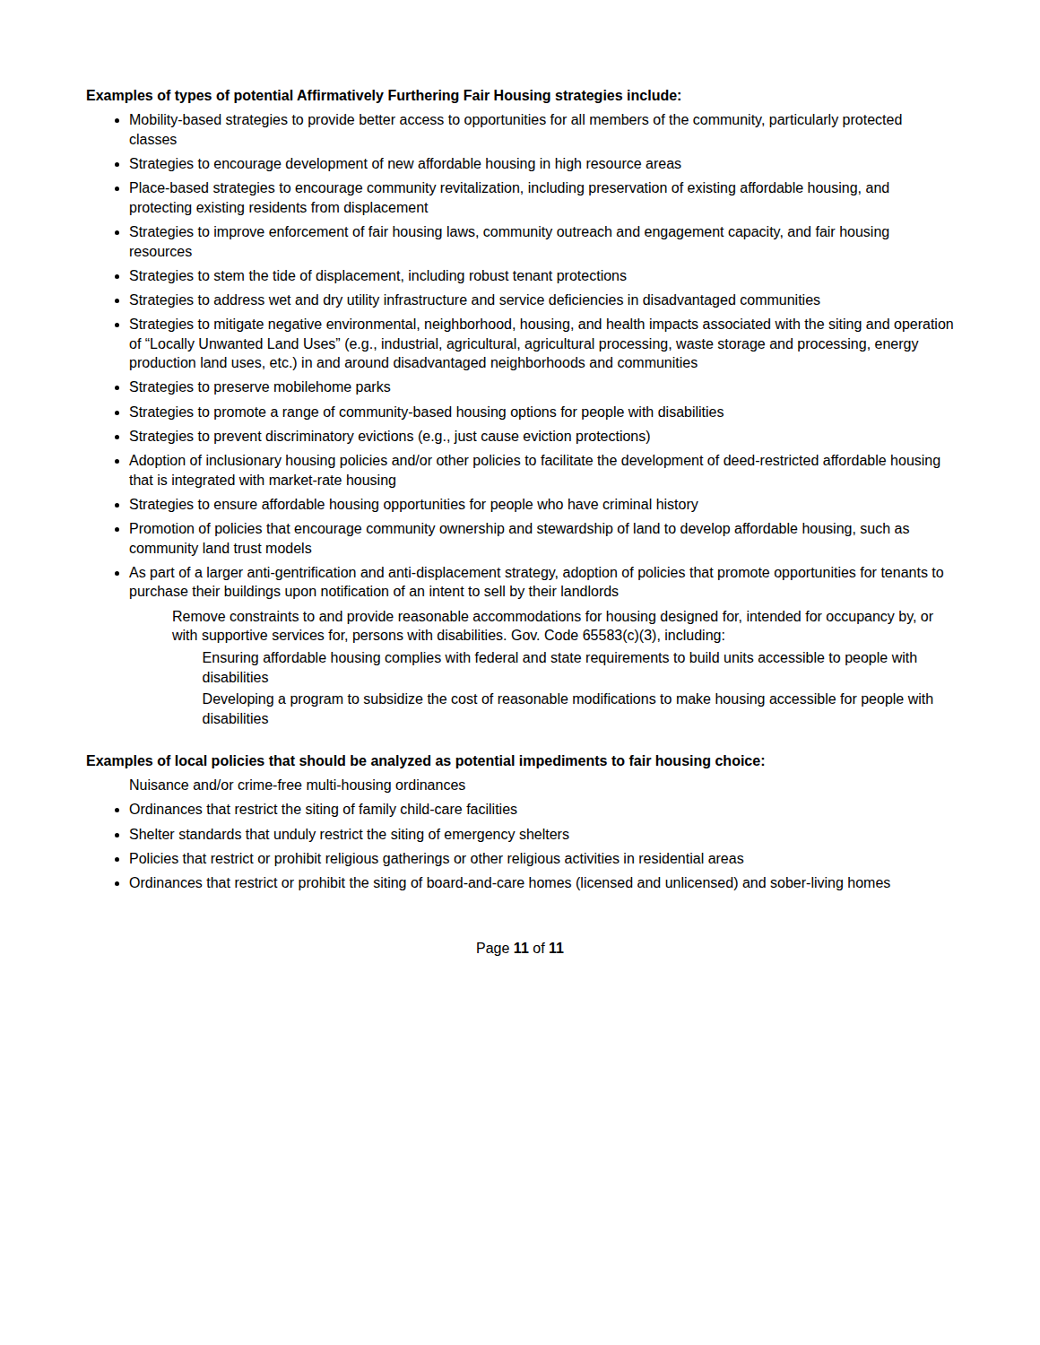Examples of types of potential Affirmatively Furthering Fair Housing strategies include:
Mobility-based strategies to provide better access to opportunities for all members of the community, particularly protected classes
Strategies to encourage development of new affordable housing in high resource areas
Place-based strategies to encourage community revitalization, including preservation of existing affordable housing, and protecting existing residents from displacement
Strategies to improve enforcement of fair housing laws, community outreach and engagement capacity, and fair housing resources
Strategies to stem the tide of displacement, including robust tenant protections
Strategies to address wet and dry utility infrastructure and service deficiencies in disadvantaged communities
Strategies to mitigate negative environmental, neighborhood, housing, and health impacts associated with the siting and operation of “Locally Unwanted Land Uses” (e.g., industrial, agricultural, agricultural processing, waste storage and processing, energy production land uses, etc.) in and around disadvantaged neighborhoods and communities
Strategies to preserve mobilehome parks
Strategies to promote a range of community-based housing options for people with disabilities
Strategies to prevent discriminatory evictions (e.g., just cause eviction protections)
Adoption of inclusionary housing policies and/or other policies to facilitate the development of deed-restricted affordable housing that is integrated with market-rate housing
Strategies to ensure affordable housing opportunities for people who have criminal history
Promotion of policies that encourage community ownership and stewardship of land to develop affordable housing, such as community land trust models
As part of a larger anti-gentrification and anti-displacement strategy, adoption of policies that promote opportunities for tenants to purchase their buildings upon notification of an intent to sell by their landlords
Remove constraints to and provide reasonable accommodations for housing designed for, intended for occupancy by, or with supportive services for, persons with disabilities. Gov. Code 65583(c)(3), including:
Ensuring affordable housing complies with federal and state requirements to build units accessible to people with disabilities
Developing a program to subsidize the cost of reasonable modifications to make housing accessible for people with disabilities
Examples of local policies that should be analyzed as potential impediments to fair housing choice:
Nuisance and/or crime-free multi-housing ordinances
Ordinances that restrict the siting of family child-care facilities
Shelter standards that unduly restrict the siting of emergency shelters
Policies that restrict or prohibit religious gatherings or other religious activities in residential areas
Ordinances that restrict or prohibit the siting of board-and-care homes (licensed and unlicensed) and sober-living homes
Page 11 of 11